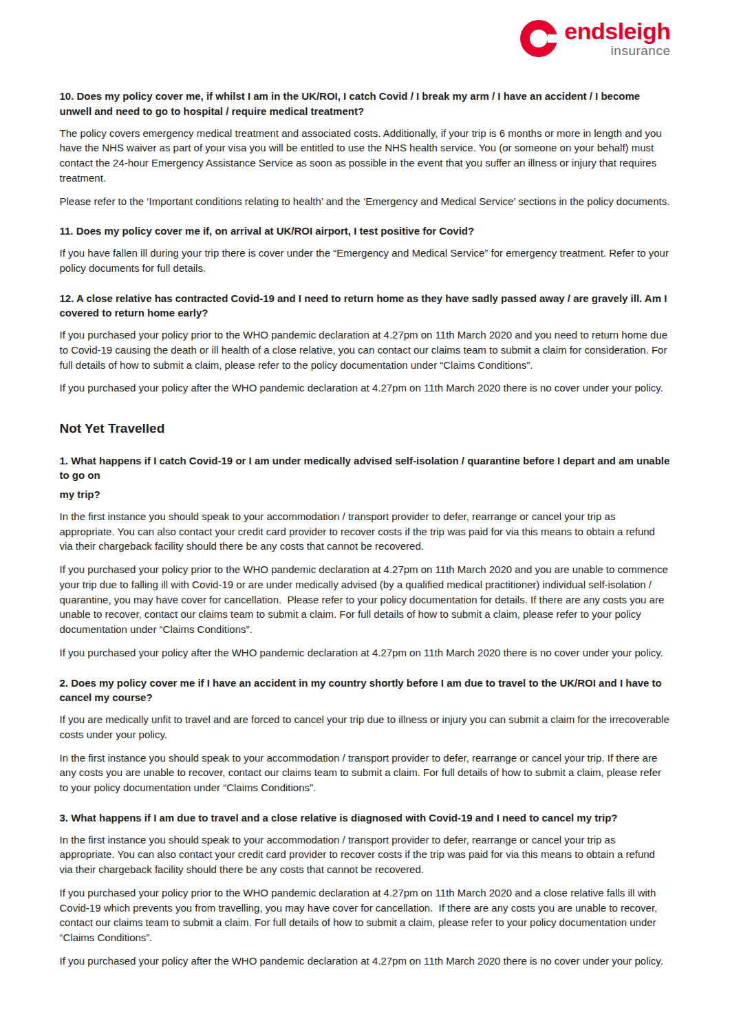endsleigh insurance
10. Does my policy cover me, if whilst I am in the UK/ROI, I catch Covid / I break my arm / I have an accident / I become unwell and need to go to hospital / require medical treatment?
The policy covers emergency medical treatment and associated costs. Additionally, if your trip is 6 months or more in length and you have the NHS waiver as part of your visa you will be entitled to use the NHS health service. You (or someone on your behalf) must contact the 24-hour Emergency Assistance Service as soon as possible in the event that you suffer an illness or injury that requires treatment.
Please refer to the ‘Important conditions relating to health’ and the ‘Emergency and Medical Service’ sections in the policy documents.
11. Does my policy cover me if, on arrival at UK/ROI airport, I test positive for Covid?
If you have fallen ill during your trip there is cover under the “Emergency and Medical Service” for emergency treatment. Refer to your policy documents for full details.
12. A close relative has contracted Covid-19 and I need to return home as they have sadly passed away / are gravely ill. Am I covered to return home early?
If you purchased your policy prior to the WHO pandemic declaration at 4.27pm on 11th March 2020 and you need to return home due to Covid-19 causing the death or ill health of a close relative, you can contact our claims team to submit a claim for consideration. For full details of how to submit a claim, please refer to the policy documentation under “Claims Conditions”.
If you purchased your policy after the WHO pandemic declaration at 4.27pm on 11th March 2020 there is no cover under your policy.
Not Yet Travelled
1. What happens if I catch Covid-19 or I am under medically advised self-isolation / quarantine before I depart and am unable to go on
my trip?
In the first instance you should speak to your accommodation / transport provider to defer, rearrange or cancel your trip as appropriate. You can also contact your credit card provider to recover costs if the trip was paid for via this means to obtain a refund via their chargeback facility should there be any costs that cannot be recovered.
If you purchased your policy prior to the WHO pandemic declaration at 4.27pm on 11th March 2020 and you are unable to commence your trip due to falling ill with Covid-19 or are under medically advised (by a qualified medical practitioner) individual self-isolation / quarantine, you may have cover for cancellation. Please refer to your policy documentation for details. If there are any costs you are unable to recover, contact our claims team to submit a claim. For full details of how to submit a claim, please refer to your policy documentation under “Claims Conditions”.
If you purchased your policy after the WHO pandemic declaration at 4.27pm on 11th March 2020 there is no cover under your policy.
2. Does my policy cover me if I have an accident in my country shortly before I am due to travel to the UK/ROI and I have to cancel my course?
If you are medically unfit to travel and are forced to cancel your trip due to illness or injury you can submit a claim for the irrecoverable costs under your policy.
In the first instance you should speak to your accommodation / transport provider to defer, rearrange or cancel your trip. If there are any costs you are unable to recover, contact our claims team to submit a claim. For full details of how to submit a claim, please refer to your policy documentation under “Claims Conditions”.
3. What happens if I am due to travel and a close relative is diagnosed with Covid-19 and I need to cancel my trip?
In the first instance you should speak to your accommodation / transport provider to defer, rearrange or cancel your trip as appropriate. You can also contact your credit card provider to recover costs if the trip was paid for via this means to obtain a refund via their chargeback facility should there be any costs that cannot be recovered.
If you purchased your policy prior to the WHO pandemic declaration at 4.27pm on 11th March 2020 and a close relative falls ill with Covid-19 which prevents you from travelling, you may have cover for cancellation. If there are any costs you are unable to recover, contact our claims team to submit a claim. For full details of how to submit a claim, please refer to your policy documentation under “Claims Conditions”.
If you purchased your policy after the WHO pandemic declaration at 4.27pm on 11th March 2020 there is no cover under your policy.